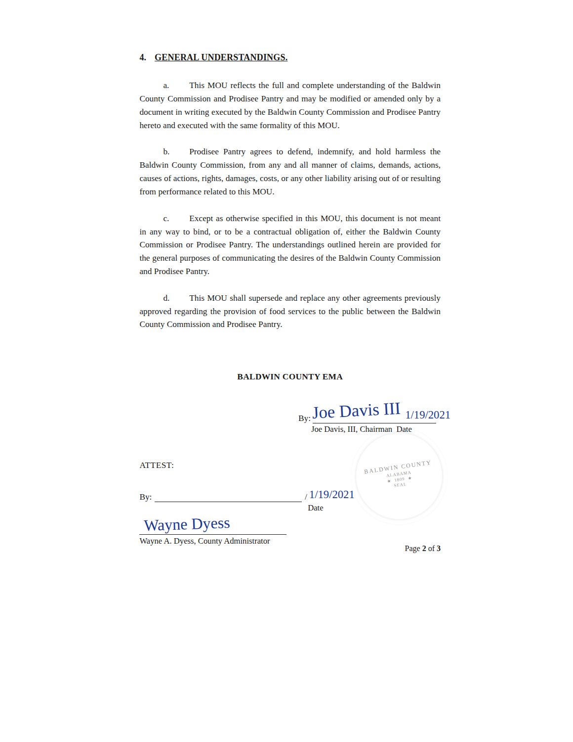4. GENERAL UNDERSTANDINGS.
a. This MOU reflects the full and complete understanding of the Baldwin County Commission and Prodisee Pantry and may be modified or amended only by a document in writing executed by the Baldwin County Commission and Prodisee Pantry hereto and executed with the same formality of this MOU.
b. Prodisee Pantry agrees to defend, indemnify, and hold harmless the Baldwin County Commission, from any and all manner of claims, demands, actions, causes of actions, rights, damages, costs, or any other liability arising out of or resulting from performance related to this MOU.
c. Except as otherwise specified in this MOU, this document is not meant in any way to bind, or to be a contractual obligation of, either the Baldwin County Commission or Prodisee Pantry. The understandings outlined herein are provided for the general purposes of communicating the desires of the Baldwin County Commission and Prodisee Pantry.
d. This MOU shall supersede and replace any other agreements previously approved regarding the provision of food services to the public between the Baldwin County Commission and Prodisee Pantry.
BALDWIN COUNTY EMA
By:
Joe Davis III
1/19/2021
Joe Davis, III, Chairman Date
ATTEST:
By:
/ 1/19/2021
Date
Wayne Dyess
Wayne A. Dyess, County Administrator
BALDWIN COUNTY ALABAMA
★ 1809 ★
SEAL
Page 2 of 3